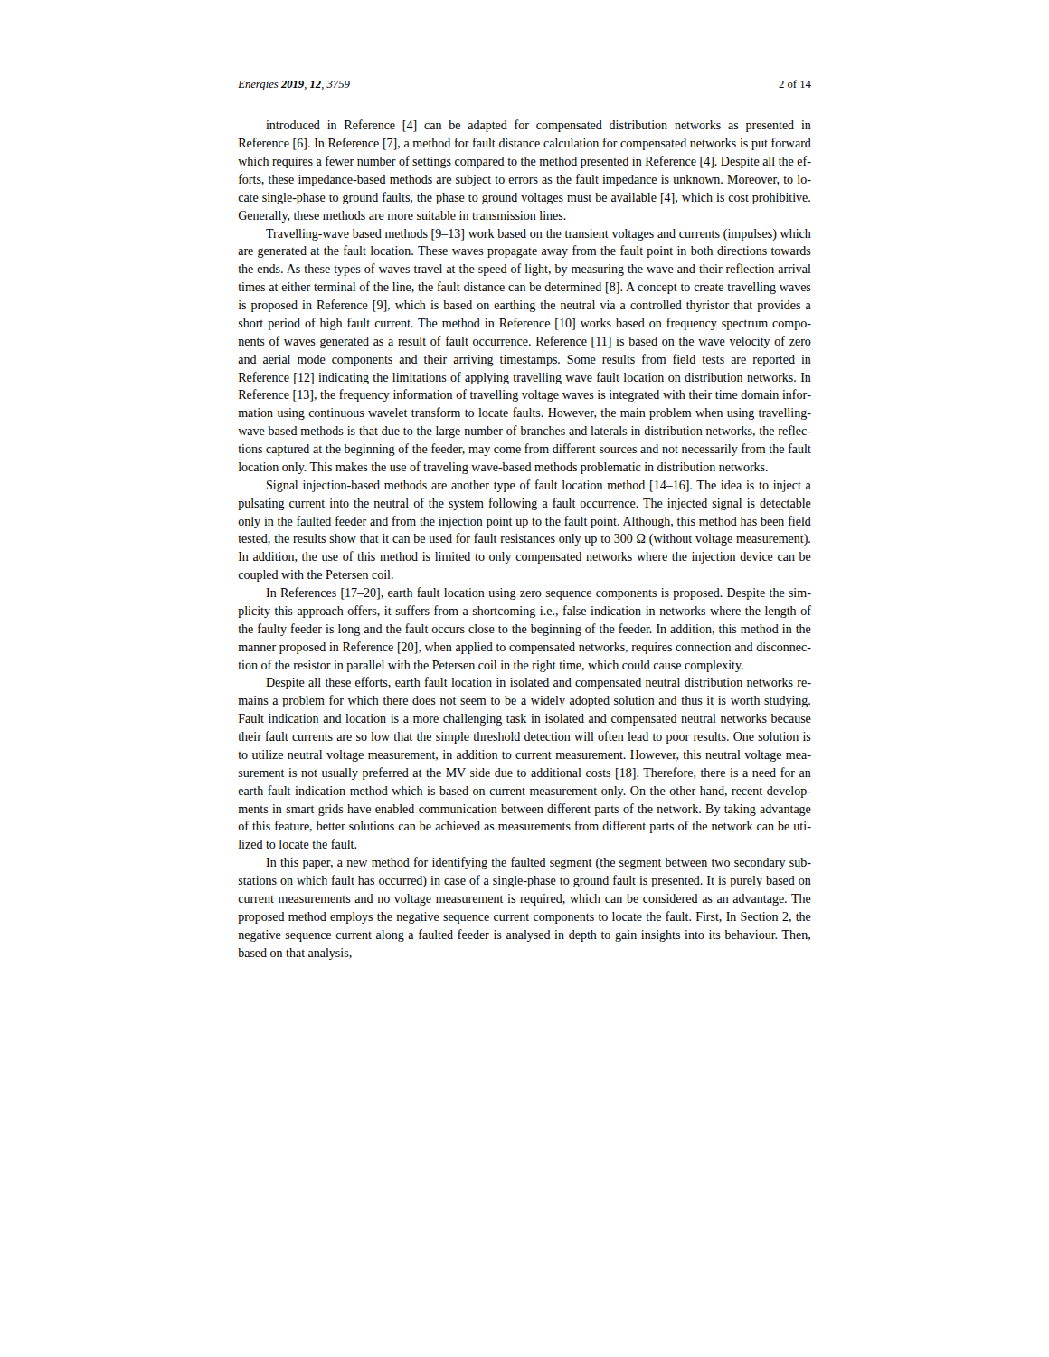Energies 2019, 12, 3759 2 of 14
introduced in Reference [4] can be adapted for compensated distribution networks as presented in Reference [6]. In Reference [7], a method for fault distance calculation for compensated networks is put forward which requires a fewer number of settings compared to the method presented in Reference [4]. Despite all the efforts, these impedance-based methods are subject to errors as the fault impedance is unknown. Moreover, to locate single-phase to ground faults, the phase to ground voltages must be available [4], which is cost prohibitive. Generally, these methods are more suitable in transmission lines.
Travelling-wave based methods [9–13] work based on the transient voltages and currents (impulses) which are generated at the fault location. These waves propagate away from the fault point in both directions towards the ends. As these types of waves travel at the speed of light, by measuring the wave and their reflection arrival times at either terminal of the line, the fault distance can be determined [8]. A concept to create travelling waves is proposed in Reference [9], which is based on earthing the neutral via a controlled thyristor that provides a short period of high fault current. The method in Reference [10] works based on frequency spectrum components of waves generated as a result of fault occurrence. Reference [11] is based on the wave velocity of zero and aerial mode components and their arriving timestamps. Some results from field tests are reported in Reference [12] indicating the limitations of applying travelling wave fault location on distribution networks. In Reference [13], the frequency information of travelling voltage waves is integrated with their time domain information using continuous wavelet transform to locate faults. However, the main problem when using travelling-wave based methods is that due to the large number of branches and laterals in distribution networks, the reflections captured at the beginning of the feeder, may come from different sources and not necessarily from the fault location only. This makes the use of traveling wave-based methods problematic in distribution networks.
Signal injection-based methods are another type of fault location method [14–16]. The idea is to inject a pulsating current into the neutral of the system following a fault occurrence. The injected signal is detectable only in the faulted feeder and from the injection point up to the fault point. Although, this method has been field tested, the results show that it can be used for fault resistances only up to 300 Ω (without voltage measurement). In addition, the use of this method is limited to only compensated networks where the injection device can be coupled with the Petersen coil.
In References [17–20], earth fault location using zero sequence components is proposed. Despite the simplicity this approach offers, it suffers from a shortcoming i.e., false indication in networks where the length of the faulty feeder is long and the fault occurs close to the beginning of the feeder. In addition, this method in the manner proposed in Reference [20], when applied to compensated networks, requires connection and disconnection of the resistor in parallel with the Petersen coil in the right time, which could cause complexity.
Despite all these efforts, earth fault location in isolated and compensated neutral distribution networks remains a problem for which there does not seem to be a widely adopted solution and thus it is worth studying. Fault indication and location is a more challenging task in isolated and compensated neutral networks because their fault currents are so low that the simple threshold detection will often lead to poor results. One solution is to utilize neutral voltage measurement, in addition to current measurement. However, this neutral voltage measurement is not usually preferred at the MV side due to additional costs [18]. Therefore, there is a need for an earth fault indication method which is based on current measurement only. On the other hand, recent developments in smart grids have enabled communication between different parts of the network. By taking advantage of this feature, better solutions can be achieved as measurements from different parts of the network can be utilized to locate the fault.
In this paper, a new method for identifying the faulted segment (the segment between two secondary substations on which fault has occurred) in case of a single-phase to ground fault is presented. It is purely based on current measurements and no voltage measurement is required, which can be considered as an advantage. The proposed method employs the negative sequence current components to locate the fault. First, In Section 2, the negative sequence current along a faulted feeder is analysed in depth to gain insights into its behaviour. Then, based on that analysis,